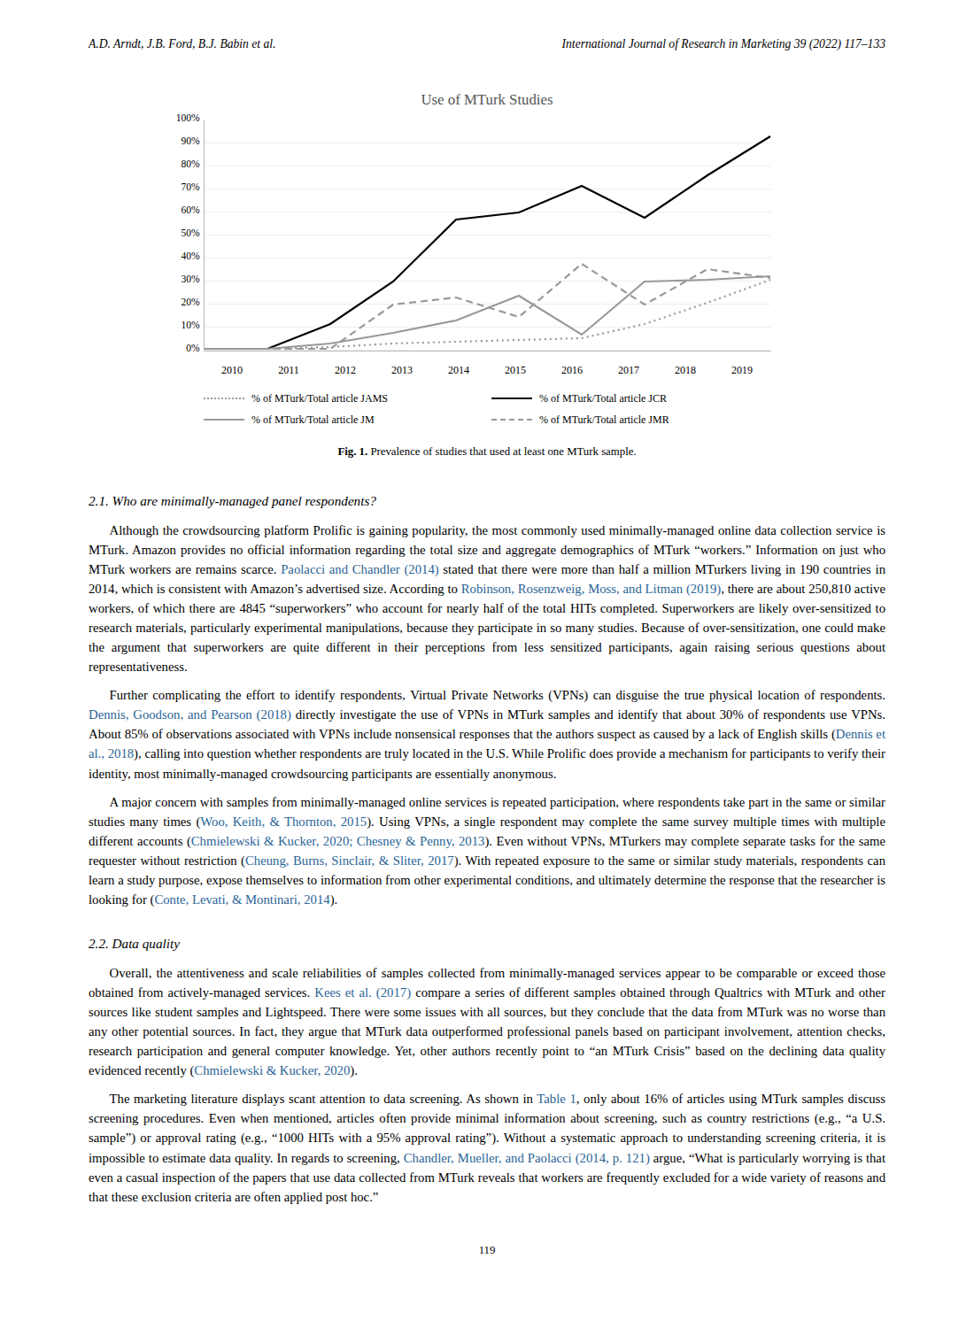A.D. Arndt, J.B. Ford, B.J. Babin et al. International Journal of Research in Marketing 39 (2022) 117–133
Use of MTurk Studies
100% 90% 80% 70% 60% 50% 40% 30% 20% 10% 0%
20102011201220132014 20152016201720182019
% of MTurk/Total article JAMS
% of MTurk/Total article JCR
% of MTurk/Total article JM
% of MTurk/Total article JMR
Fig. 1. Prevalence of studies that used at least one MTurk sample.
2.1. Who are minimally-managed panel respondents?
Although the crowdsourcing platform Prolific is gaining popularity, the most commonly used minimally-managed online data collection service is MTurk. Amazon provides no official information regarding the total size and aggregate demographics of MTurk “workers.” Information on just who MTurk workers are remains scarce. Paolacci and Chandler (2014) stated that there were more than half a million MTurkers living in 190 countries in 2014, which is consistent with Amazon’s advertised size. According to Robinson, Rosenzweig, Moss, and Litman (2019), there are about 250,810 active workers, of which there are 4845 “superworkers” who account for nearly half of the total HITs completed. Superworkers are likely over-sensitized to research materials, particularly experimental manipulations, because they participate in so many studies. Because of over-sensitization, one could make the argument that superworkers are quite different in their perceptions from less sensitized participants, again raising serious questions about representativeness.
Further complicating the effort to identify respondents, Virtual Private Networks (VPNs) can disguise the true physical location of respondents. Dennis, Goodson, and Pearson (2018) directly investigate the use of VPNs in MTurk samples and identify that about 30% of respondents use VPNs. About 85% of observations associated with VPNs include nonsensical responses that the authors suspect as caused by a lack of English skills (Dennis et al., 2018), calling into question whether respondents are truly located in the U.S. While Prolific does provide a mechanism for participants to verify their identity, most minimally-managed crowdsourcing participants are essentially anonymous.
A major concern with samples from minimally-managed online services is repeated participation, where respondents take part in the same or similar studies many times (Woo, Keith, & Thornton, 2015). Using VPNs, a single respondent may complete the same survey multiple times with multiple different accounts (Chmielewski & Kucker, 2020; Chesney & Penny, 2013). Even without VPNs, MTurkers may complete separate tasks for the same requester without restriction (Cheung, Burns, Sinclair, & Sliter, 2017). With repeated exposure to the same or similar study materials, respondents can learn a study purpose, expose themselves to information from other experimental conditions, and ultimately determine the response that the researcher is looking for (Conte, Levati, & Montinari, 2014).
2.2. Data quality
Overall, the attentiveness and scale reliabilities of samples collected from minimally-managed services appear to be comparable or exceed those obtained from actively-managed services. Kees et al. (2017) compare a series of different samples obtained through Qualtrics with MTurk and other sources like student samples and Lightspeed. There were some issues with all sources, but they conclude that the data from MTurk was no worse than any other potential sources. In fact, they argue that MTurk data outperformed professional panels based on participant involvement, attention checks, research participation and general computer knowledge. Yet, other authors recently point to “an MTurk Crisis” based on the declining data quality evidenced recently (Chmielewski & Kucker, 2020).
The marketing literature displays scant attention to data screening. As shown in Table 1, only about 16% of articles using MTurk samples discuss screening procedures. Even when mentioned, articles often provide minimal information about screening, such as country restrictions (e.g., “a U.S. sample”) or approval rating (e.g., “1000 HITs with a 95% approval rating”). Without a systematic approach to understanding screening criteria, it is impossible to estimate data quality. In regards to screening, Chandler, Mueller, and Paolacci (2014, p. 121) argue, “What is particularly worrying is that even a casual inspection of the papers that use data collected from MTurk reveals that workers are frequently excluded for a wide variety of reasons and that these exclusion criteria are often applied post hoc.”
119